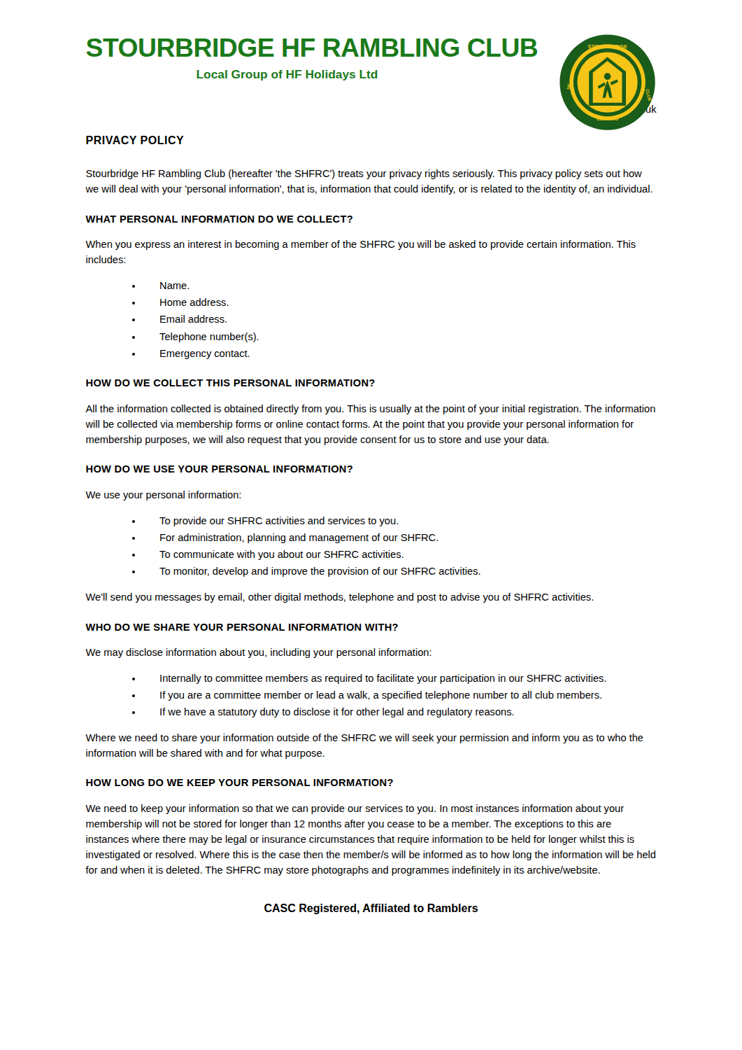STOURBRIDGE EST 1953 HF CLUB
STOURBRIDGE HF RAMBLING CLUB
Local Group of HF Holidays Ltd
www.shfrc.org.uk
PRIVACY POLICY
Stourbridge HF Rambling Club (hereafter 'the SHFRC') treats your privacy rights seriously. This privacy policy sets out how we will deal with your 'personal information', that is, information that could identify, or is related to the identity of, an individual.
WHAT PERSONAL INFORMATION DO WE COLLECT?
When you express an interest in becoming a member of the SHFRC you will be asked to provide certain information. This includes:
Name.
Home address.
Email address.
Telephone number(s).
Emergency contact.
HOW DO WE COLLECT THIS PERSONAL INFORMATION?
All the information collected is obtained directly from you. This is usually at the point of your initial registration. The information will be collected via membership forms or online contact forms. At the point that you provide your personal information for membership purposes, we will also request that you provide consent for us to store and use your data.
HOW DO WE USE YOUR PERSONAL INFORMATION?
We use your personal information:
To provide our SHFRC activities and services to you.
For administration, planning and management of our SHFRC.
To communicate with you about our SHFRC activities.
To monitor, develop and improve the provision of our SHFRC activities.
We'll send you messages by email, other digital methods, telephone and post to advise you of SHFRC activities.
WHO DO WE SHARE YOUR PERSONAL INFORMATION WITH?
We may disclose information about you, including your personal information:
Internally to committee members as required to facilitate your participation in our SHFRC activities.
If you are a committee member or lead a walk, a specified telephone number to all club members.
If we have a statutory duty to disclose it for other legal and regulatory reasons.
Where we need to share your information outside of the SHFRC we will seek your permission and inform you as to who the information will be shared with and for what purpose.
HOW LONG DO WE KEEP YOUR PERSONAL INFORMATION?
We need to keep your information so that we can provide our services to you. In most instances information about your membership will not be stored for longer than 12 months after you cease to be a member. The exceptions to this are instances where there may be legal or insurance circumstances that require information to be held for longer whilst this is investigated or resolved. Where this is the case then the member/s will be informed as to how long the information will be held for and when it is deleted. The SHFRC may store photographs and programmes indefinitely in its archive/website.
CASC Registered, Affiliated to Ramblers